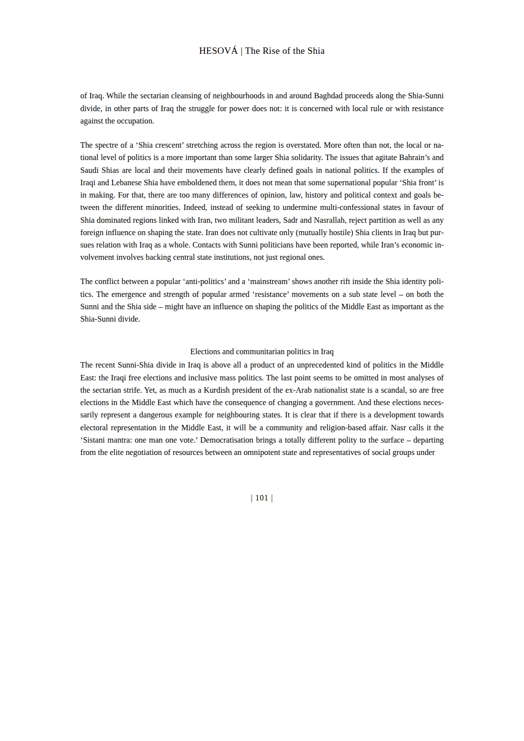HESOVÁ | The Rise of the Shia
of Iraq. While the sectarian cleansing of neighbourhoods in and around Baghdad proceeds along the Shia-Sunni divide, in other parts of Iraq the struggle for power does not: it is concerned with local rule or with resistance against the occupation.
The spectre of a ‘Shia crescent’ stretching across the region is overstated. More often than not, the local or national level of politics is a more important than some larger Shia solidarity. The issues that agitate Bahrain’s and Saudi Shias are local and their movements have clearly defined goals in national politics. If the examples of Iraqi and Lebanese Shia have emboldened them, it does not mean that some supernational popular ‘Shia front’ is in making. For that, there are too many differences of opinion, law, history and political context and goals between the different minorities. Indeed, instead of seeking to undermine multi-confessional states in favour of Shia dominated regions linked with Iran, two militant leaders, Sadr and Nasrallah, reject partition as well as any foreign influence on shaping the state. Iran does not cultivate only (mutually hostile) Shia clients in Iraq but pursues relation with Iraq as a whole. Contacts with Sunni politicians have been reported, while Iran’s economic involvement involves backing central state institutions, not just regional ones.
The conflict between a popular ‘anti-politics’ and a ‘mainstream’ shows another rift inside the Shia identity politics. The emergence and strength of popular armed ‘resistance’ movements on a sub state level – on both the Sunni and the Shia side – might have an influence on shaping the politics of the Middle East as important as the Shia-Sunni divide.
Elections and communitarian politics in Iraq
The recent Sunni-Shia divide in Iraq is above all a product of an unprecedented kind of politics in the Middle East: the Iraqi free elections and inclusive mass politics. The last point seems to be omitted in most analyses of the sectarian strife. Yet, as much as a Kurdish president of the ex-Arab nationalist state is a scandal, so are free elections in the Middle East which have the consequence of changing a government. And these elections necessarily represent a dangerous example for neighbouring states. It is clear that if there is a development towards electoral representation in the Middle East, it will be a community and religion-based affair. Nasr calls it the ‘Sistani mantra: one man one vote.’ Democratisation brings a totally different polity to the surface – departing from the elite negotiation of resources between an omnipotent state and representatives of social groups under
| 101 |